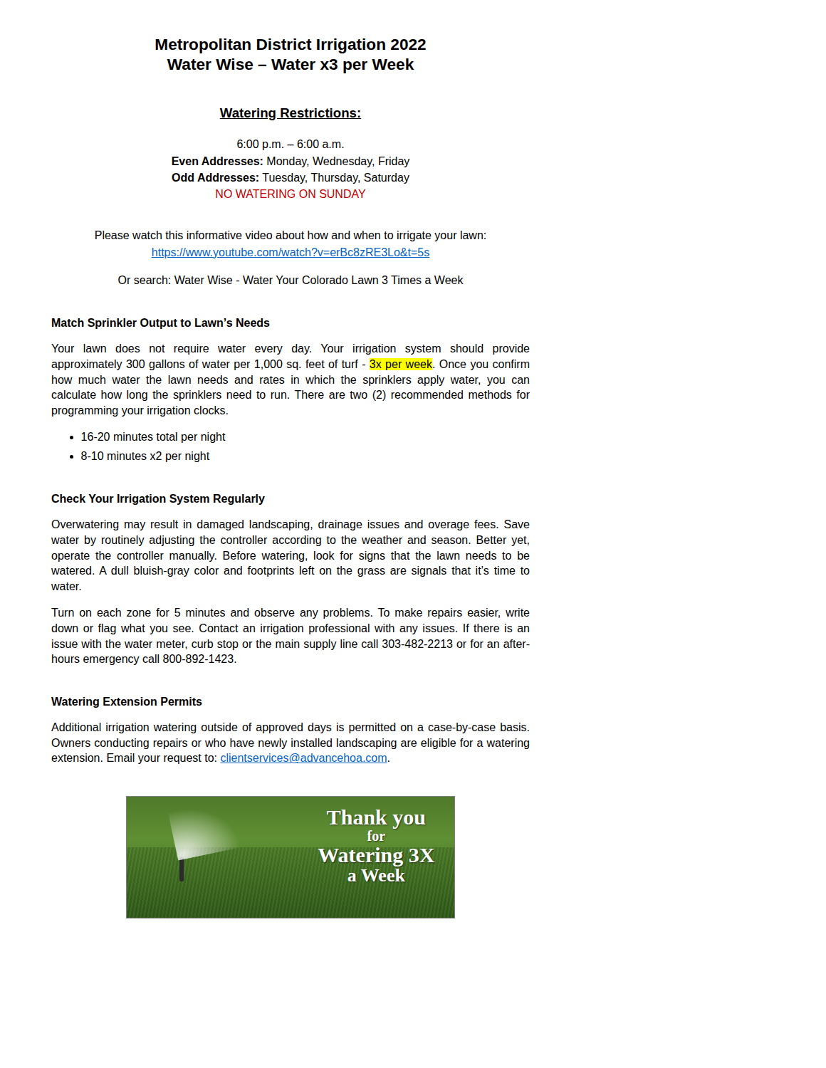Metropolitan District Irrigation 2022
Water Wise – Water x3 per Week
Watering Restrictions:
6:00 p.m. – 6:00 a.m.
Even Addresses: Monday, Wednesday, Friday
Odd Addresses: Tuesday, Thursday, Saturday
NO WATERING ON SUNDAY
Please watch this informative video about how and when to irrigate your lawn:
https://www.youtube.com/watch?v=erBc8zRE3Lo&t=5s
Or search: Water Wise - Water Your Colorado Lawn 3 Times a Week
Match Sprinkler Output to Lawn’s Needs
Your lawn does not require water every day. Your irrigation system should provide approximately 300 gallons of water per 1,000 sq. feet of turf - 3x per week. Once you confirm how much water the lawn needs and rates in which the sprinklers apply water, you can calculate how long the sprinklers need to run. There are two (2) recommended methods for programming your irrigation clocks.
16-20 minutes total per night
8-10 minutes x2 per night
Check Your Irrigation System Regularly
Overwatering may result in damaged landscaping, drainage issues and overage fees. Save water by routinely adjusting the controller according to the weather and season. Better yet, operate the controller manually. Before watering, look for signs that the lawn needs to be watered. A dull bluish-gray color and footprints left on the grass are signals that it’s time to water.
Turn on each zone for 5 minutes and observe any problems. To make repairs easier, write down or flag what you see. Contact an irrigation professional with any issues. If there is an issue with the water meter, curb stop or the main supply line call 303-482-2213 or for an after-hours emergency call 800-892-1423.
Watering Extension Permits
Additional irrigation watering outside of approved days is permitted on a case-by-case basis. Owners conducting repairs or who have newly installed landscaping are eligible for a watering extension. Email your request to: clientservices@advancehoa.com.
Thank you for Watering 3X a Week